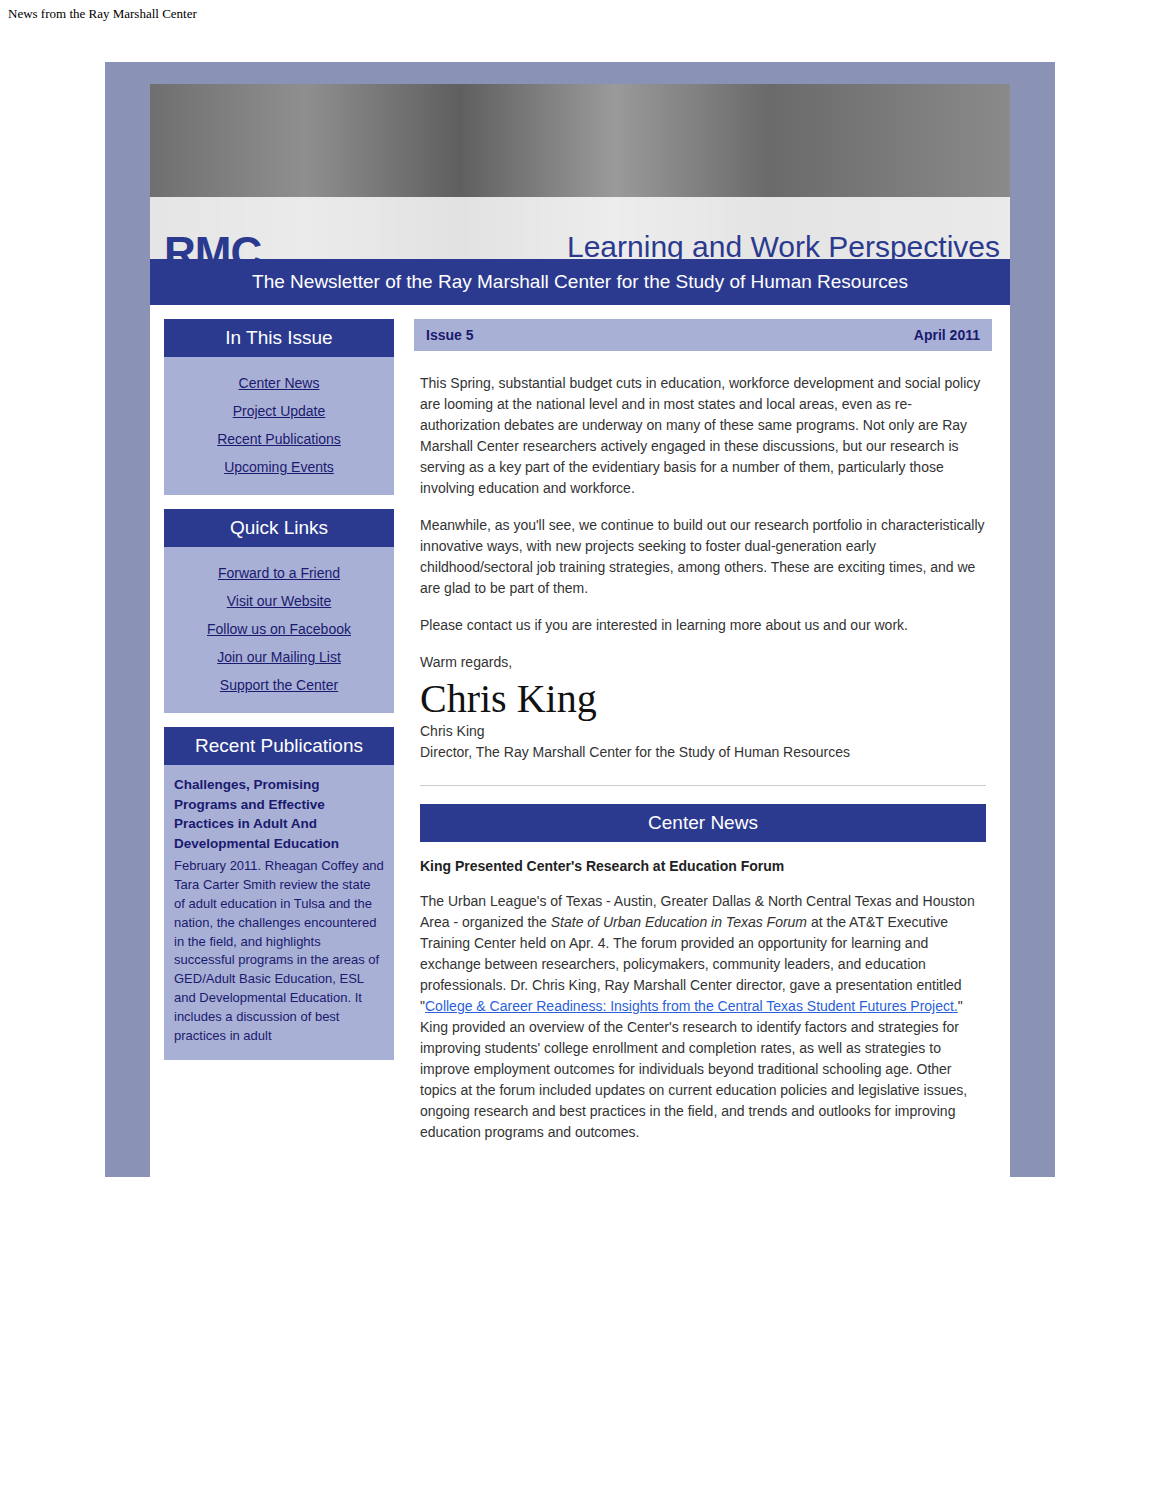News from the Ray Marshall Center
RMC
Learning and Work Perspectives
The Newsletter of the Ray Marshall Center for the Study of Human Resources
| In This Issue Center News Project Update Recent Publications Upcoming Events Quick Links Forward to a Friend Visit our Website Follow us on Facebook Join our Mailing List Support the Center Recent Publications Challenges, Promising Programs and Effective Practices in Adult And Developmental Education February 2011. Rheagan Coffey and Tara Carter Smith review the state of adult education in Tulsa and the nation, the challenges encountered in the field, and highlights successful programs in the areas of GED/Adult Basic Education, ESL and Developmental Education. It includes a discussion of best practices in adult | Issue 5 April 2011 This Spring, substantial budget cuts in education, workforce development and social policy are looming at the national level and in most states and local areas, even as re-authorization debates are underway on many of these same programs. Not only are Ray Marshall Center researchers actively engaged in these discussions, but our research is serving as a key part of the evidentiary basis for a number of them, particularly those involving education and workforce. Meanwhile, as you'll see, we continue to build out our research portfolio in characteristically innovative ways, with new projects seeking to foster dual-generation early childhood/sectoral job training strategies, among others. These are exciting times, and we are glad to be part of them. Please contact us if you are interested in learning more about us and our work. Warm regards, Chris King Chris King Director, The Ray Marshall Center for the Study of Human Resources Center News King Presented Center's Research at Education Forum The Urban League's of Texas - Austin, Greater Dallas & North Central Texas and Houston Area - organized the State of Urban Education in Texas Forum at the AT&T Executive Training Center held on Apr. 4. The forum provided an opportunity for learning and exchange between researchers, policymakers, community leaders, and education professionals. Dr. Chris King, Ray Marshall Center director, gave a presentation entitled " College & Career Readiness: Insights from the Central Texas Student Futures Project. " King provided an overview of the Center's research to identify factors and strategies for improving students' college enrollment and completion rates, as well as strategies to improve employment outcomes for individuals beyond traditional schooling age. Other topics at the forum included updates on current education policies and legislative issues, ongoing research and best practices in the field, and trends and outlooks for improving education programs and outcomes. |